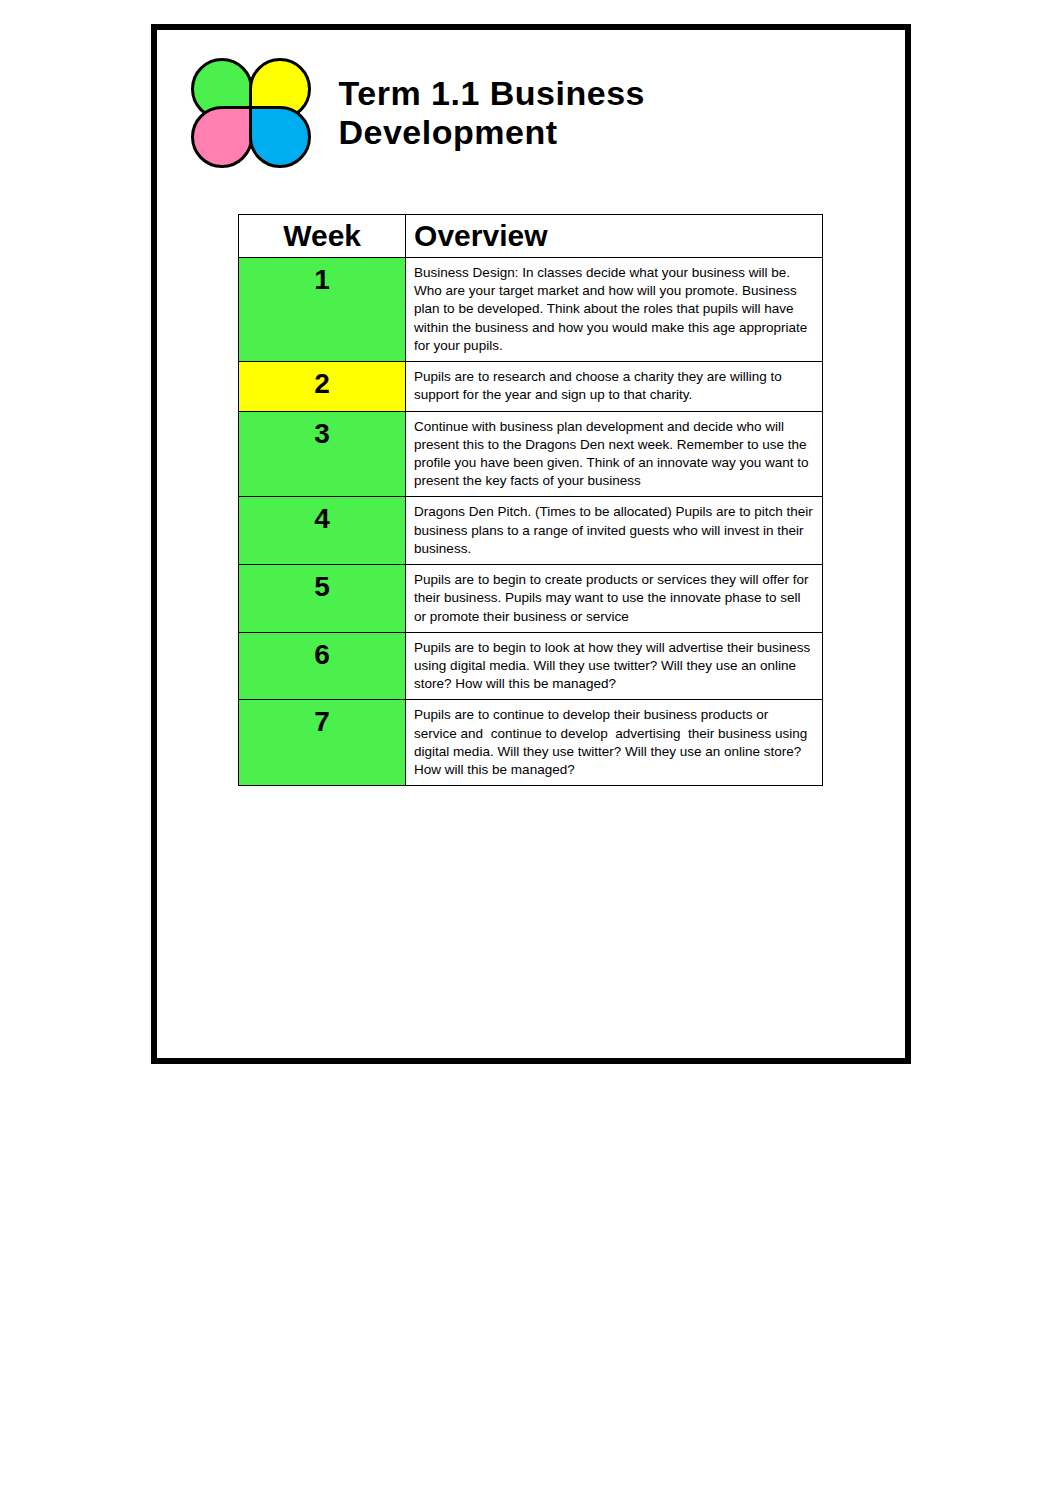Term 1.1 Business Development
| Week | Overview |
| --- | --- |
| 1 | Business Design: In classes decide what your business will be. Who are your target market and how will you promote. Business plan to be developed. Think about the roles that pupils will have within the business and how you would make this age appropriate for your pupils. |
| 2 | Pupils are to research and choose a charity they are willing to support for the year and sign up to that charity. |
| 3 | Continue with business plan development and decide who will present this to the Dragons Den next week. Remember to use the profile you have been given. Think of an innovate way you want to present the key facts of your business |
| 4 | Dragons Den Pitch. (Times to be allocated) Pupils are to pitch their business plans to a range of invited guests who will invest in their business. |
| 5 | Pupils are to begin to create products or services they will offer for their business. Pupils may want to use the innovate phase to sell or promote their business or service |
| 6 | Pupils are to begin to look at how they will advertise their business using digital media. Will they use twitter? Will they use an online store? How will this be managed? |
| 7 | Pupils are to continue to develop their business products or service and continue to develop advertising their business using digital media. Will they use twitter? Will they use an online store? How will this be managed? |